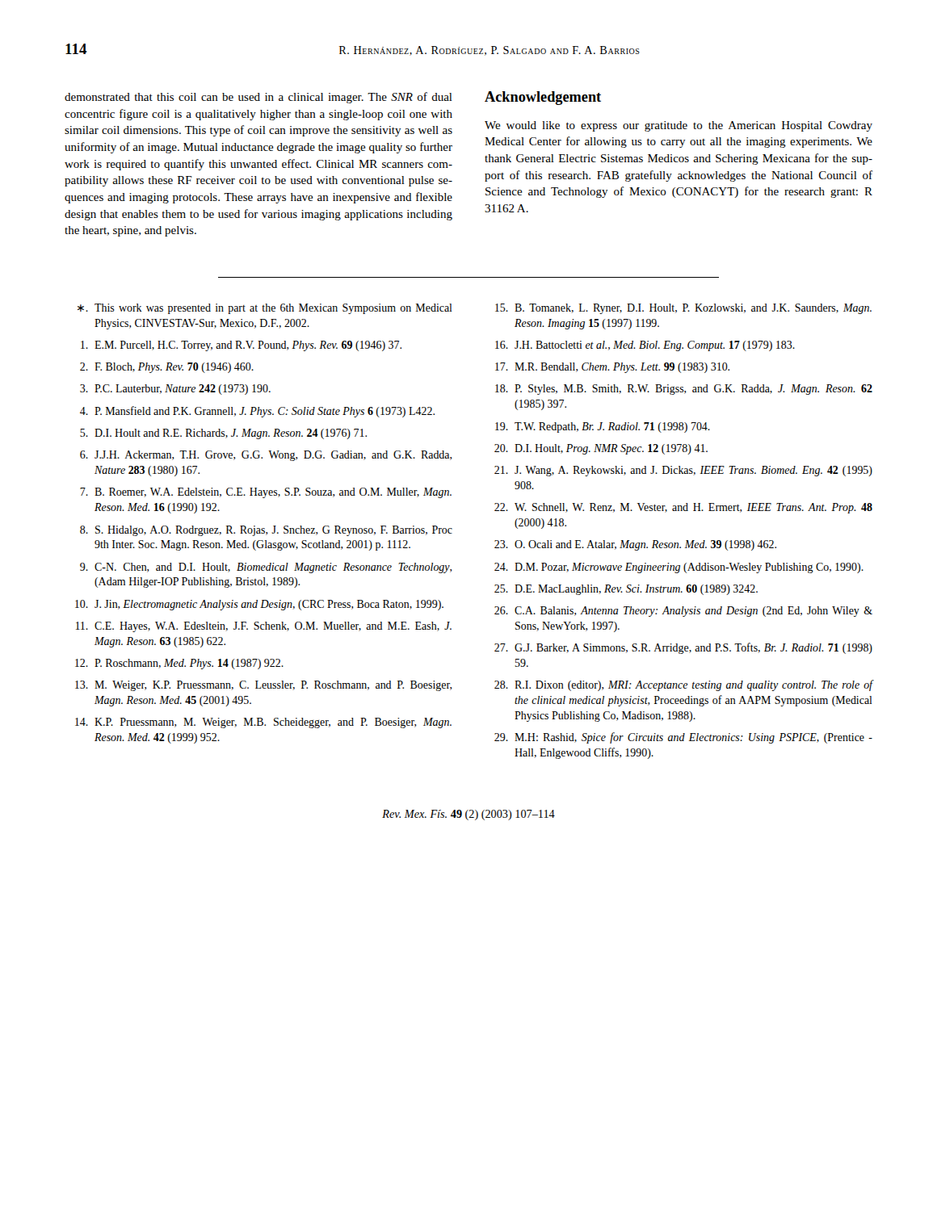114 R. Hernández, A. Rodríguez, P. Salgado and F. A. Barrios
demonstrated that this coil can be used in a clinical imager. The SNR of dual concentric figure coil is a qualitatively higher than a single-loop coil one with similar coil dimensions. This type of coil can improve the sensitivity as well as uniformity of an image. Mutual inductance degrade the image quality so further work is required to quantify this unwanted effect. Clinical MR scanners compatibility allows these RF receiver coil to be used with conventional pulse sequences and imaging protocols. These arrays have an inexpensive and flexible design that enables them to be used for various imaging applications including the heart, spine, and pelvis.
Acknowledgement
We would like to express our gratitude to the American Hospital Cowdray Medical Center for allowing us to carry out all the imaging experiments. We thank General Electric Sistemas Medicos and Schering Mexicana for the support of this research. FAB gratefully acknowledges the National Council of Science and Technology of Mexico (CONACYT) for the research grant: R 31162 A.
∗. This work was presented in part at the 6th Mexican Symposium on Medical Physics, CINVESTAV-Sur, Mexico, D.F., 2002.
1. E.M. Purcell, H.C. Torrey, and R.V. Pound, Phys. Rev. 69 (1946) 37.
2. F. Bloch, Phys. Rev. 70 (1946) 460.
3. P.C. Lauterbur, Nature 242 (1973) 190.
4. P. Mansfield and P.K. Grannell, J. Phys. C: Solid State Phys 6 (1973) L422.
5. D.I. Hoult and R.E. Richards, J. Magn. Reson. 24 (1976) 71.
6. J.J.H. Ackerman, T.H. Grove, G.G. Wong, D.G. Gadian, and G.K. Radda, Nature 283 (1980) 167.
7. B. Roemer, W.A. Edelstein, C.E. Hayes, S.P. Souza, and O.M. Muller, Magn. Reson. Med. 16 (1990) 192.
8. S. Hidalgo, A.O. Rodrguez, R. Rojas, J. Snchez, G Reynoso, F. Barrios, Proc 9th Inter. Soc. Magn. Reson. Med. (Glasgow, Scotland, 2001) p. 1112.
9. C-N. Chen, and D.I. Hoult, Biomedical Magnetic Resonance Technology, (Adam Hilger-IOP Publishing, Bristol, 1989).
10. J. Jin, Electromagnetic Analysis and Design, (CRC Press, Boca Raton, 1999).
11. C.E. Hayes, W.A. Edesltein, J.F. Schenk, O.M. Mueller, and M.E. Eash, J. Magn. Reson. 63 (1985) 622.
12. P. Roschmann, Med. Phys. 14 (1987) 922.
13. M. Weiger, K.P. Pruessmann, C. Leussler, P. Roschmann, and P. Boesiger, Magn. Reson. Med. 45 (2001) 495.
14. K.P. Pruessmann, M. Weiger, M.B. Scheidegger, and P. Boesiger, Magn. Reson. Med. 42 (1999) 952.
15. B. Tomanek, L. Ryner, D.I. Hoult, P. Kozlowski, and J.K. Saunders, Magn. Reson. Imaging 15 (1997) 1199.
16. J.H. Battocletti et al., Med. Biol. Eng. Comput. 17 (1979) 183.
17. M.R. Bendall, Chem. Phys. Lett. 99 (1983) 310.
18. P. Styles, M.B. Smith, R.W. Brigss, and G.K. Radda, J. Magn. Reson. 62 (1985) 397.
19. T.W. Redpath, Br. J. Radiol. 71 (1998) 704.
20. D.I. Hoult, Prog. NMR Spec. 12 (1978) 41.
21. J. Wang, A. Reykowski, and J. Dickas, IEEE Trans. Biomed. Eng. 42 (1995) 908.
22. W. Schnell, W. Renz, M. Vester, and H. Ermert, IEEE Trans. Ant. Prop. 48 (2000) 418.
23. O. Ocali and E. Atalar, Magn. Reson. Med. 39 (1998) 462.
24. D.M. Pozar, Microwave Engineering (Addison-Wesley Publishing Co, 1990).
25. D.E. MacLaughlin, Rev. Sci. Instrum. 60 (1989) 3242.
26. C.A. Balanis, Antenna Theory: Analysis and Design (2nd Ed, John Wiley & Sons, NewYork, 1997).
27. G.J. Barker, A Simmons, S.R. Arridge, and P.S. Tofts, Br. J. Radiol. 71 (1998) 59.
28. R.I. Dixon (editor), MRI: Acceptance testing and quality control. The role of the clinical medical physicist, Proceedings of an AAPM Symposium (Medical Physics Publishing Co, Madison, 1988).
29. M.H: Rashid, Spice for Circuits and Electronics: Using PSPICE, (Prentice -Hall, Enlgewood Cliffs, 1990).
Rev. Mex. Fís. 49 (2) (2003) 107–114